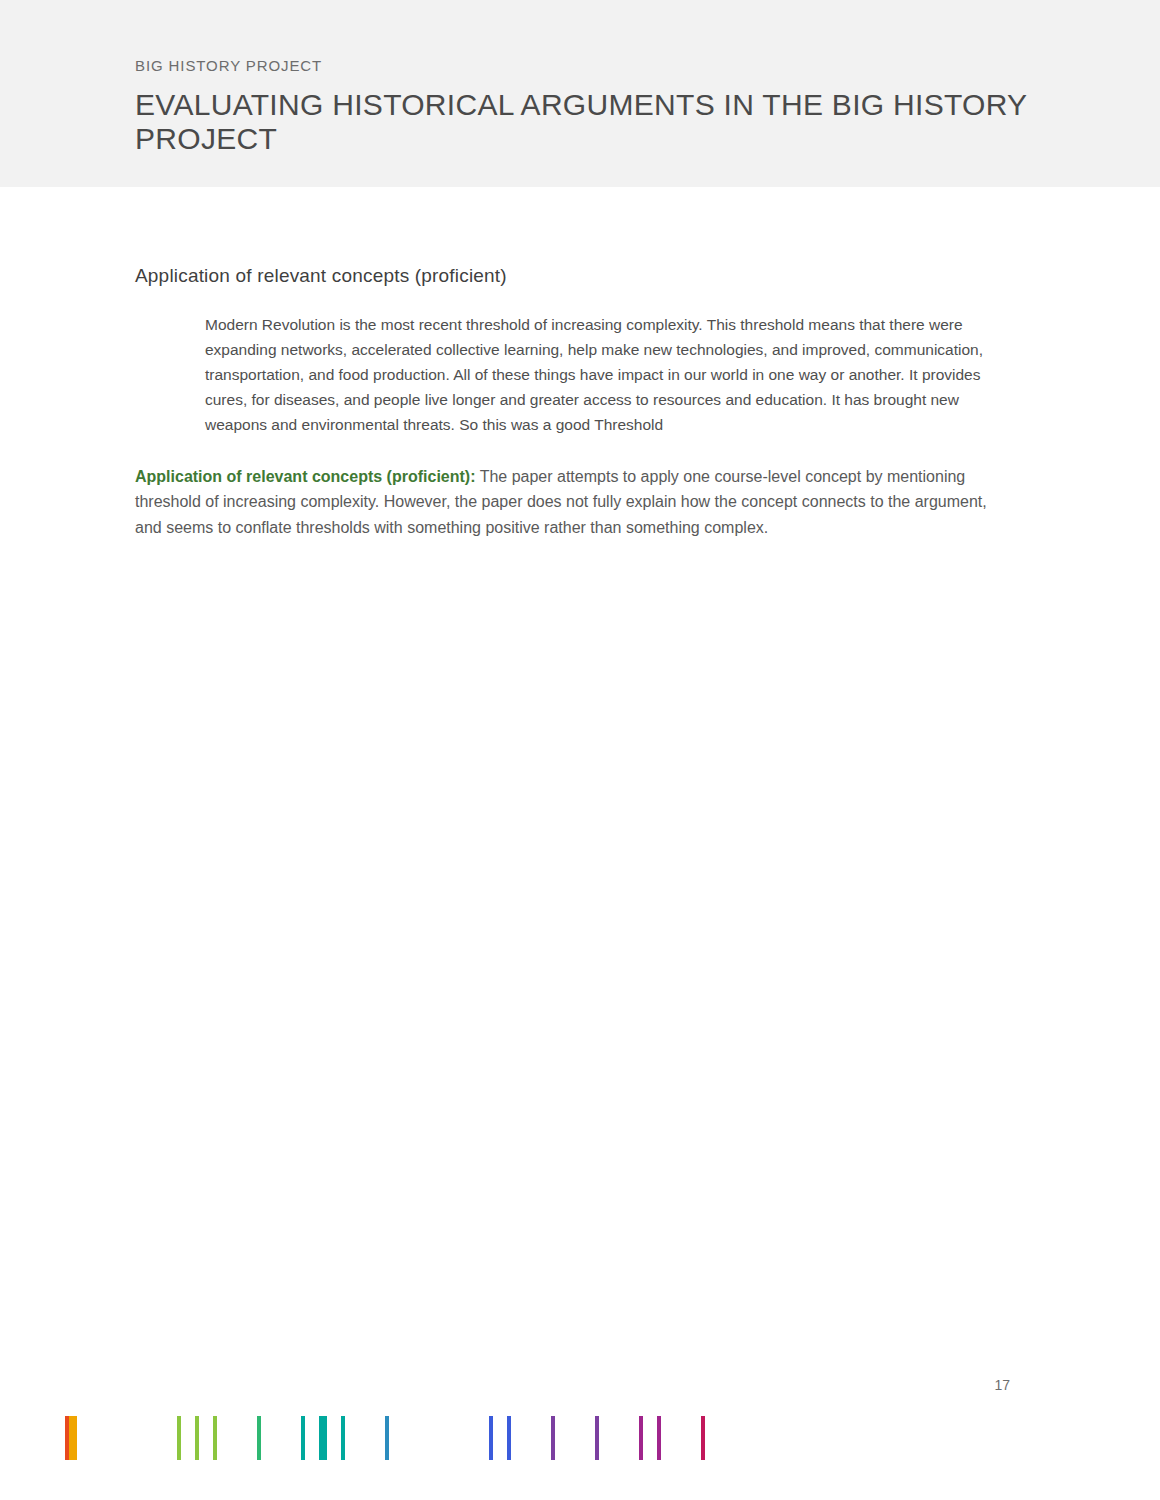Big History Project
Evaluating Historical Arguments in the Big History Project
Application of relevant concepts (proficient)
Modern Revolution is the most recent threshold of increasing complexity. This threshold means that there were expanding networks, accelerated collective learning, help make new technologies, and improved, communication, transportation, and food production. All of these things have impact in our world in one way or another. It provides cures, for diseases, and people live longer and greater access to resources and education. It has brought new weapons and environmental threats. So this was a good Threshold
Application of relevant concepts (proficient): The paper attempts to apply one course-level concept by mentioning threshold of increasing complexity. However, the paper does not fully explain how the concept connects to the argument, and seems to conflate thresholds with something positive rather than something complex.
17